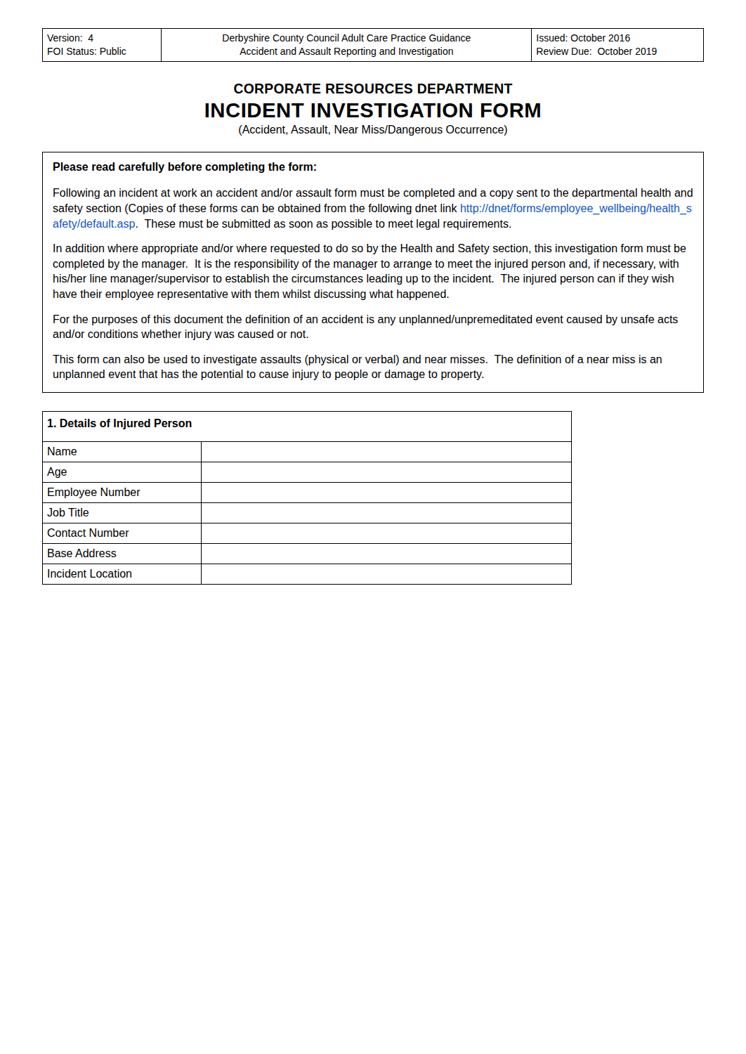| Version: 4 FOI Status: Public | Derbyshire County Council Adult Care Practice Guidance Accident and Assault Reporting and Investigation | Issued: October 2016 Review Due: October 2019 |
CORPORATE RESOURCES DEPARTMENT
INCIDENT INVESTIGATION FORM
(Accident, Assault, Near Miss/Dangerous Occurrence)
Please read carefully before completing the form:
Following an incident at work an accident and/or assault form must be completed and a copy sent to the departmental health and safety section (Copies of these forms can be obtained from the following dnet link http://dnet/forms/employee_wellbeing/health_safety/default.asp. These must be submitted as soon as possible to meet legal requirements.
In addition where appropriate and/or where requested to do so by the Health and Safety section, this investigation form must be completed by the manager. It is the responsibility of the manager to arrange to meet the injured person and, if necessary, with his/her line manager/supervisor to establish the circumstances leading up to the incident. The injured person can if they wish have their employee representative with them whilst discussing what happened.
For the purposes of this document the definition of an accident is any unplanned/unpremeditated event caused by unsafe acts and/or conditions whether injury was caused or not.
This form can also be used to investigate assaults (physical or verbal) and near misses. The definition of a near miss is an unplanned event that has the potential to cause injury to people or damage to property.
| 1. Details of Injured Person |
| Name | |
| Age | |
| Employee Number | |
| Job Title | |
| Contact Number | |
| Base Address | |
| Incident Location | |